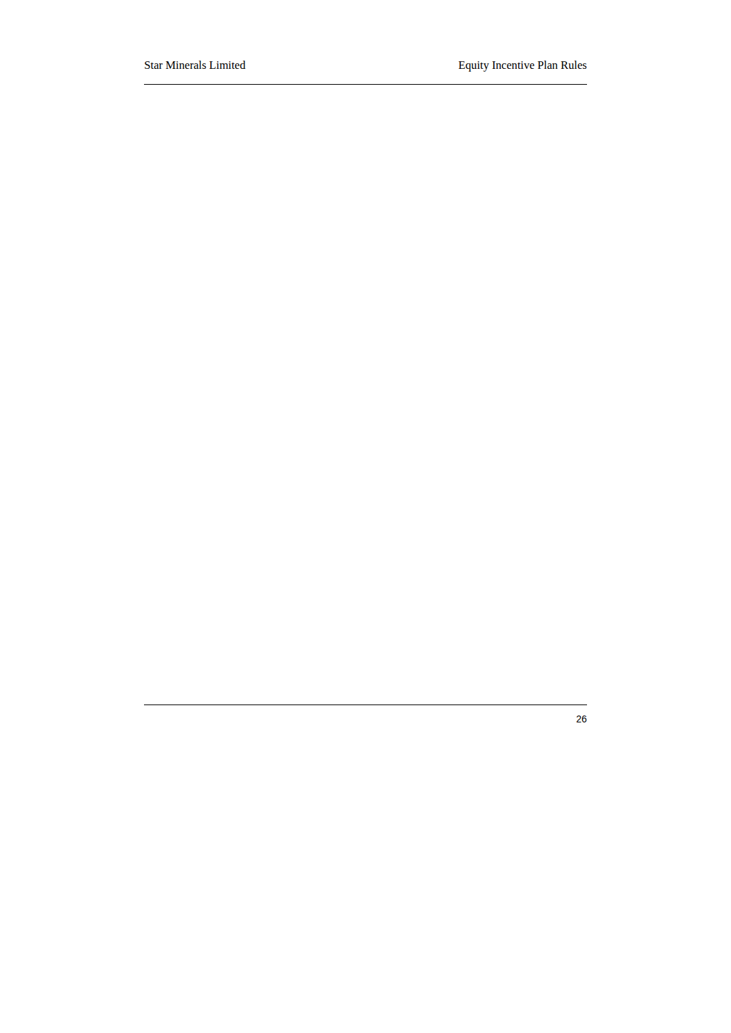Star Minerals Limited
Equity Incentive Plan Rules
26